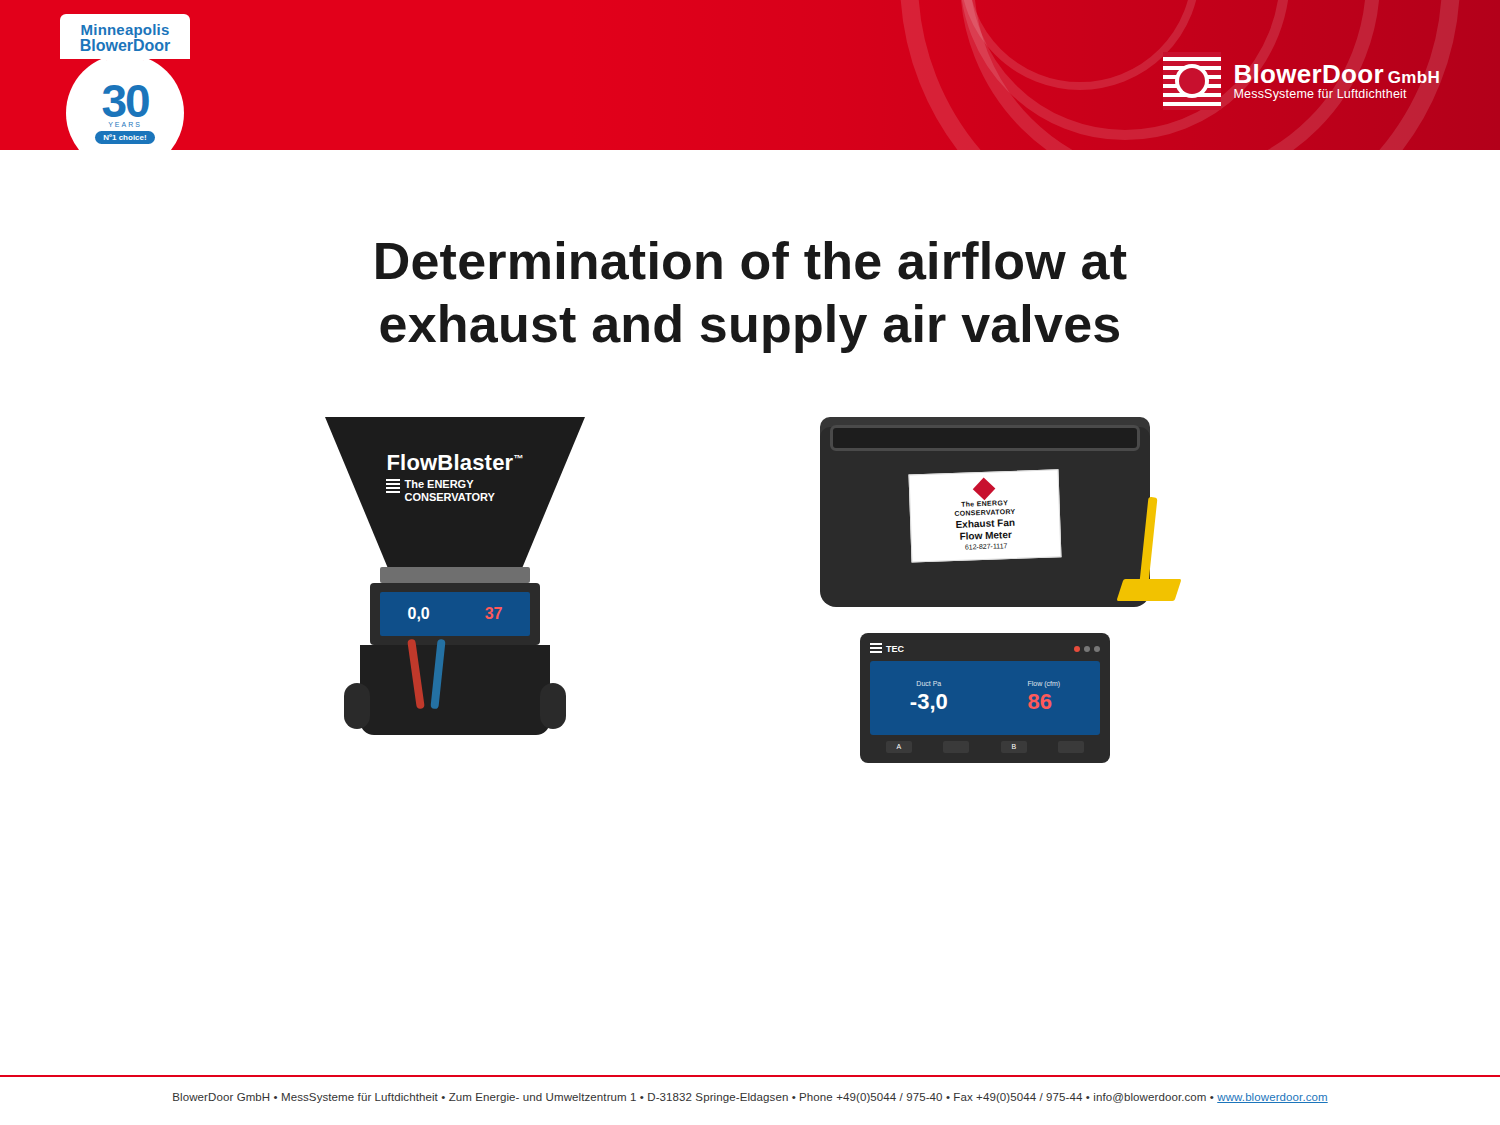Minneapolis
BlowerDoor
30
years
Nº1 choice!
BlowerDoorGmbH
MessSysteme für Luftdichtheit
Determination of the airflow at
exhaust and supply air valves
FlowBlaster™
The ENERGY
CONSERVATORY
0,0 37
The ENERGY
CONSERVATORY
Exhaust Fan
Flow Meter
612-827-1117
TEC
Duct Pa -3,0
Flow (cfm) 86
A B
BlowerDoor GmbH • MessSysteme für Luftdichtheit • Zum Energie- und Umweltzentrum 1 • D-31832 Springe-Eldagsen • Phone +49(0)5044 / 975-40 • Fax +49(0)5044 / 975-44 • info@blowerdoor.com • www.blowerdoor.com